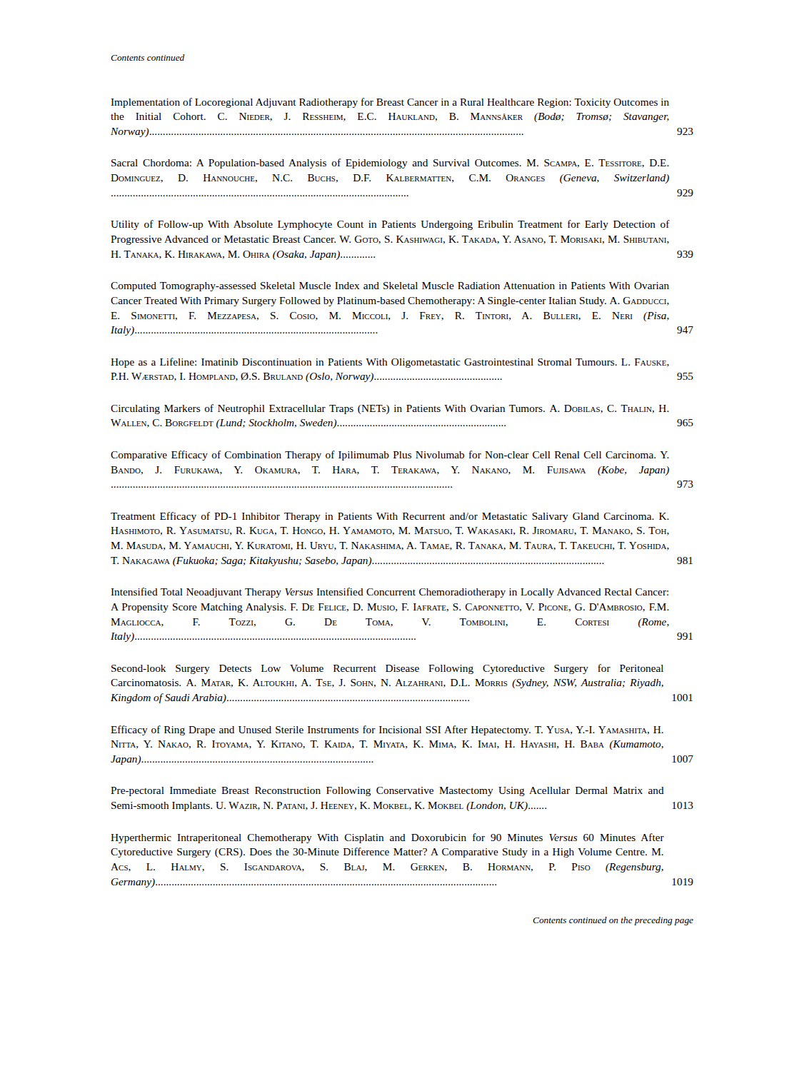Contents continued
Implementation of Locoregional Adjuvant Radiotherapy for Breast Cancer in a Rural Healthcare Region: Toxicity Outcomes in the Initial Cohort. C. Nieder, J. Ressheim, E.C. Haukland, B. Mannsåker (Bodø; Tromsø; Stavanger, Norway)......................................................................................................................................... 923
Sacral Chordoma: A Population-based Analysis of Epidemiology and Survival Outcomes. M. Scampa, E. Tessitore, D.E. Dominguez, D. Hannouche, N.C. Buchs, D.F. Kalbermatten, C.M. Oranges (Geneva, Switzerland) ............................................................................................................. 929
Utility of Follow-up With Absolute Lymphocyte Count in Patients Undergoing Eribulin Treatment for Early Detection of Progressive Advanced or Metastatic Breast Cancer. W. Goto, S. Kashiwagi, K. Takada, Y. Asano, T. Morisaki, M. Shibutani, H. Tanaka, K. Hirakawa, M. Ohira (Osaka, Japan)............. 939
Computed Tomography-assessed Skeletal Muscle Index and Skeletal Muscle Radiation Attenuation in Patients With Ovarian Cancer Treated With Primary Surgery Followed by Platinum-based Chemotherapy: A Single-center Italian Study. A. Gadducci, E. Simonetti, F. Mezzapesa, S. Cosio, M. Miccoli, J. Frey, R. Tintori, A. Bulleri, E. Neri (Pisa, Italy)......................................................................................... 947
Hope as a Lifeline: Imatinib Discontinuation in Patients With Oligometastatic Gastrointestinal Stromal Tumours. L. Fauske, P.H. Wærstad, I. Hompland, Ø.S. Bruland (Oslo, Norway)............................................... 955
Circulating Markers of Neutrophil Extracellular Traps (NETs) in Patients With Ovarian Tumors. A. Dobilas, C. Thalin, H. Wallen, C. Borgfeldt (Lund; Stockholm, Sweden).............................................................. 965
Comparative Efficacy of Combination Therapy of Ipilimumab Plus Nivolumab for Non-clear Cell Renal Cell Carcinoma. Y. Bando, J. Furukawa, Y. Okamura, T. Hara, T. Terakawa, Y. Nakano, M. Fujisawa (Kobe, Japan) ............................................................................................................................. 973
Treatment Efficacy of PD-1 Inhibitor Therapy in Patients With Recurrent and/or Metastatic Salivary Gland Carcinoma. K. Hashimoto, R. Yasumatsu, R. Kuga, T. Hongo, H. Yamamoto, M. Matsuo, T. Wakasaki, R. Jiromaru, T. Manako, S. Toh, M. Masuda, M. Yamauchi, Y. Kuratomi, H. Uryu, T. Nakashima, A. Tamae, R. Tanaka, M. Taura, T. Takeuchi, T. Yoshida, T. Nakagawa (Fukuoka; Saga; Kitakyushu; Sasebo, Japan)..................................................................................... 981
Intensified Total Neoadjuvant Therapy Versus Intensified Concurrent Chemoradiotherapy in Locally Advanced Rectal Cancer: A Propensity Score Matching Analysis. F. De Felice, D. Musio, F. Iafrate, S. Caponnetto, V. Picone, G. D'Ambrosio, F.M. Magliocca, F. Tozzi, G. De Toma, V. Tombolini, E. Cortesi (Rome, Italy)....................................................................................................... 991
Second-look Surgery Detects Low Volume Recurrent Disease Following Cytoreductive Surgery for Peritoneal Carcinomatosis. A. Matar, K. Altoukhi, A. Tse, J. Sohn, N. Alzahrani, D.L. Morris (Sydney, NSW, Australia; Riyadh, Kingdom of Saudi Arabia)......................................................................................... 1001
Efficacy of Ring Drape and Unused Sterile Instruments for Incisional SSI After Hepatectomy. T. Yusa, Y.-I. Yamashita, H. Nitta, Y. Nakao, R. Itoyama, Y. Kitano, T. Kaida, T. Miyata, K. Mima, K. Imai, H. Hayashi, H. Baba (Kumamoto, Japan)..................................................................................... 1007
Pre-pectoral Immediate Breast Reconstruction Following Conservative Mastectomy Using Acellular Dermal Matrix and Semi-smooth Implants. U. Wazir, N. Patani, J. Heeney, K. Mokbel, K. Mokbel (London, UK)....... 1013
Hyperthermic Intraperitoneal Chemotherapy With Cisplatin and Doxorubicin for 90 Minutes Versus 60 Minutes After Cytoreductive Surgery (CRS). Does the 30-Minute Difference Matter? A Comparative Study in a High Volume Centre. M. Acs, L. Halmy, S. Isgandarova, S. Blaj, M. Gerken, B. Hormann, P. Piso (Regensburg, Germany)............................................................................................................................. 1019
Contents continued on the preceding page